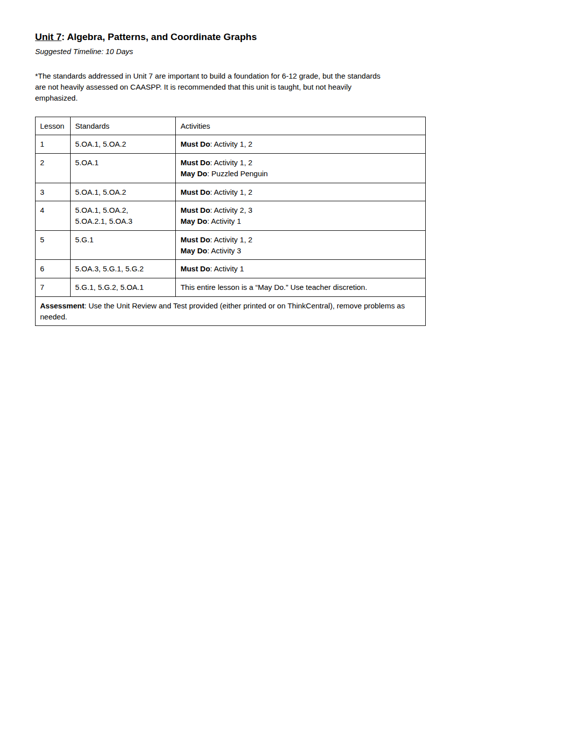Unit 7: Algebra, Patterns, and Coordinate Graphs
Suggested Timeline: 10 Days
*The standards addressed in Unit 7 are important to build a foundation for 6-12 grade, but the standards are not heavily assessed on CAASPP. It is recommended that this unit is taught, but not heavily emphasized.
| Lesson | Standards | Activities |
| --- | --- | --- |
| 1 | 5.OA.1, 5.OA.2 | Must Do : Activity 1, 2 |
| 2 | 5.OA.1 | Must Do : Activity 1, 2 May Do : Puzzled Penguin |
| 3 | 5.OA.1, 5.OA.2 | Must Do : Activity 1, 2 |
| 4 | 5.OA.1, 5.OA.2, 5.OA.2.1, 5.OA.3 | Must Do : Activity 2, 3 May Do : Activity 1 |
| 5 | 5.G.1 | Must Do : Activity 1, 2 May Do : Activity 3 |
| 6 | 5.OA.3, 5.G.1, 5.G.2 | Must Do : Activity 1 |
| 7 | 5.G.1, 5.G.2, 5.OA.1 | This entire lesson is a “May Do.” Use teacher discretion. |
| Assessment : Use the Unit Review and Test provided (either printed or on ThinkCentral), remove problems as needed. |